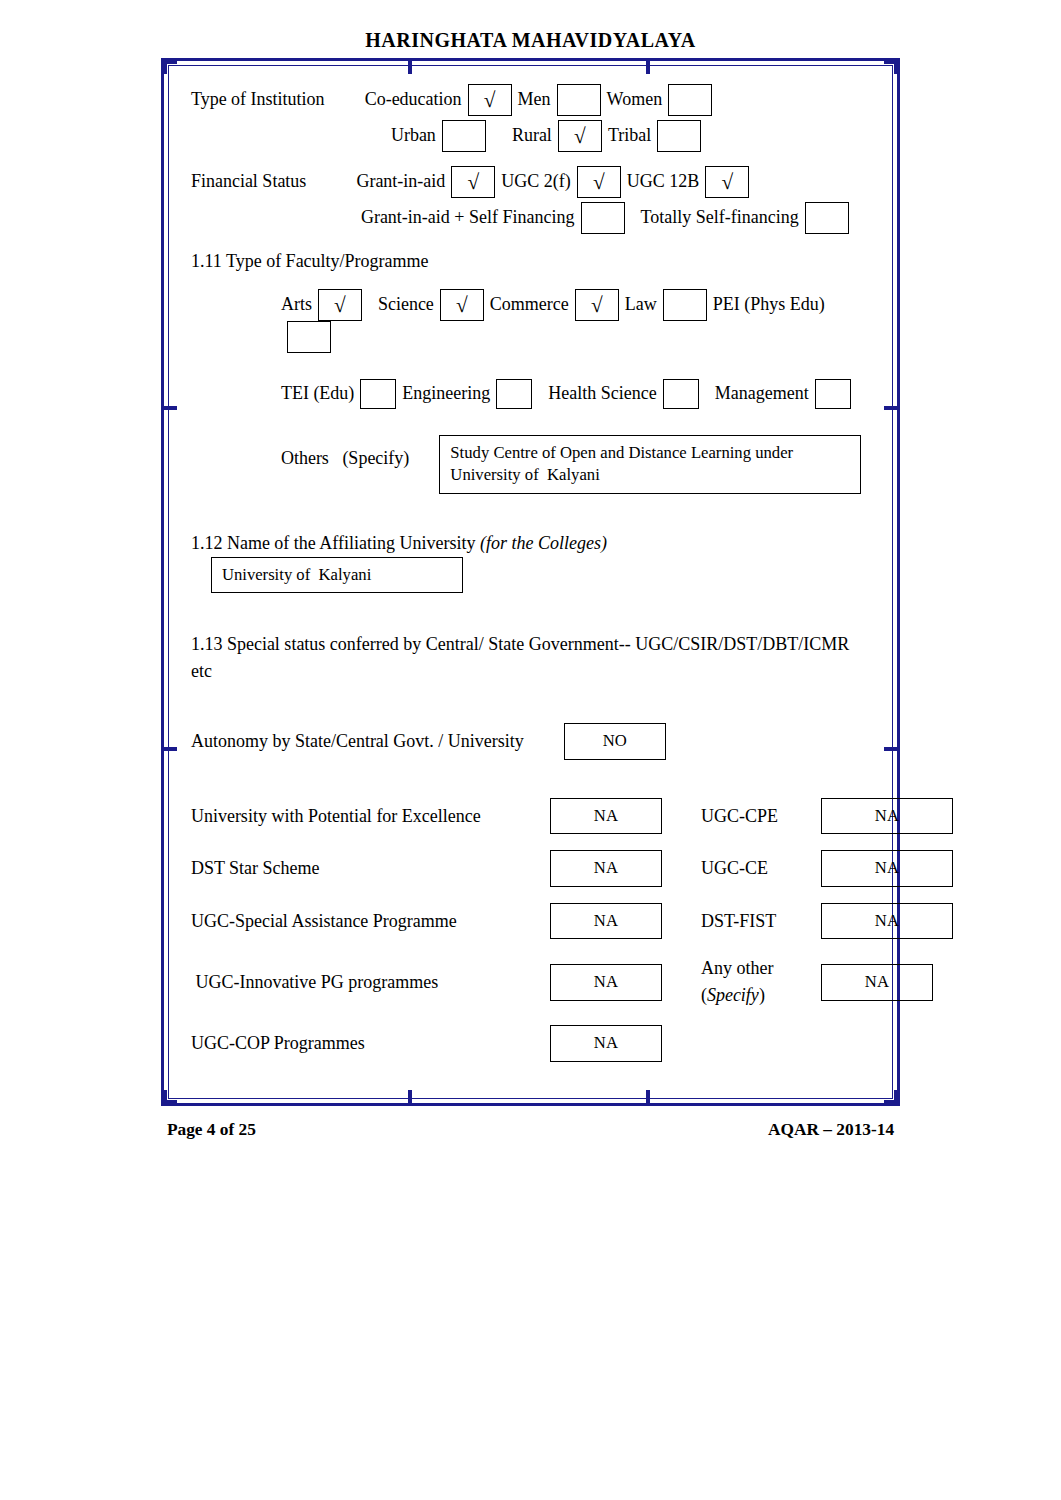HARINGHATA MAHAVIDYALAYA
Type of Institution Co-education √ Men Women
Urban Rural √ Tribal
Financial Status Grant-in-aid √ UGC 2(f) √ UGC 12B √
Grant-in-aid + Self Financing Totally Self-financing
1.11 Type of Faculty/Programme
Arts √ Science √ Commerce √ Law PEI (Phys Edu)
TEI (Edu) Engineering Health Science Management
Others (Specify) Study Centre of Open and Distance Learning under University of Kalyani
1.12 Name of the Affiliating University (for the Colleges) University of Kalyani
1.13 Special status conferred by Central/ State Government-- UGC/CSIR/DST/DBT/ICMR etc
Autonomy by State/Central Govt. / University NO
University with Potential for Excellence NA UGC-CPE NA
DST Star Scheme NA UGC-CE NA
UGC-Special Assistance Programme NA DST-FIST NA
UGC-Innovative PG programmes NA Any other (Specify) NA
UGC-COP Programmes NA
Page 4 of 25
AQAR – 2013-14